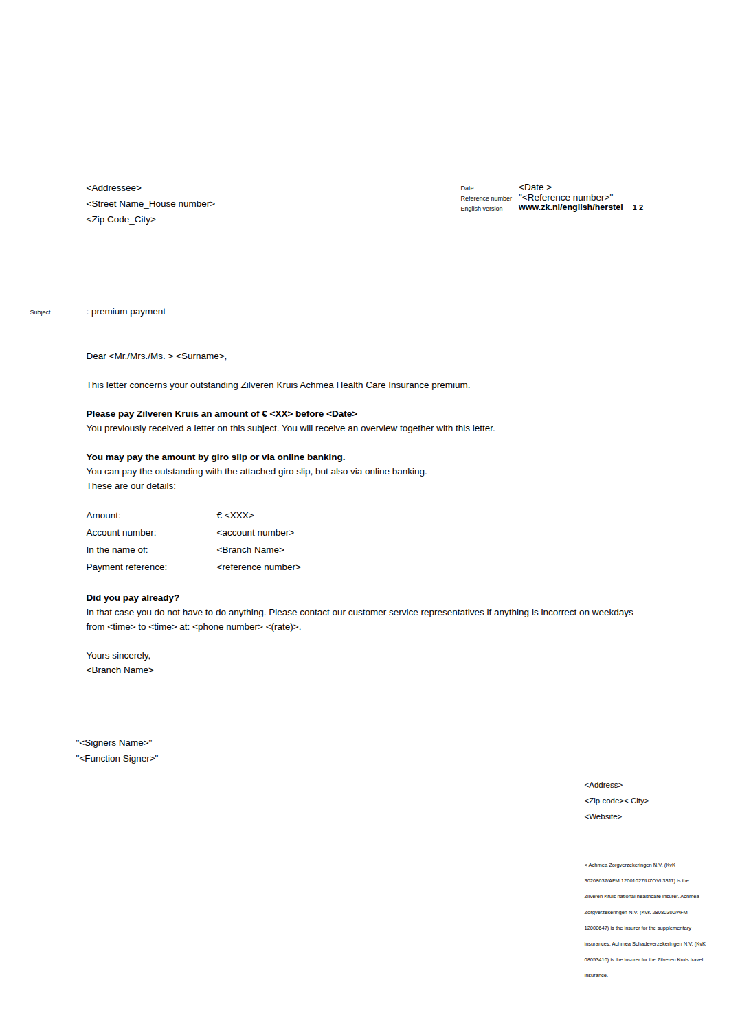<Addressee>
<Street Name_House number>
<Zip Code_City>
| Date | <Date > |
| Reference number | "<Reference number>" |
| English version | www.zk.nl/english/herstel 1 2 |
Subject
: premium payment
Dear <Mr./Mrs./Ms. > <Surname>,
This letter concerns your outstanding Zilveren Kruis Achmea Health Care Insurance premium.
Please pay Zilveren Kruis an amount of € <XX> before <Date>
You previously received a letter on this subject. You will receive an overview together with this letter.
You may pay the amount by giro slip or via online banking.
You can pay the outstanding with the attached giro slip, but also via online banking.
These are our details:
| Amount: | € <XXX> |
| Account number: | <account number> |
| In the name of: | <Branch Name> |
| Payment reference: | <reference number> |
Did you pay already?
In that case you do not have to do anything. Please contact our customer service representatives if anything is incorrect on weekdays from <time> to <time> at: <phone number> <(rate)>.
Yours sincerely,
<Branch Name>
"<Signers Name>"
"<Function Signer>"
<Address>
<Zip code>< City>
<Website>
< Achmea Zorgverzekeringen N.V. (KvK 30208637/AFM 12001027/UZOVI 3311) is the Zilveren Kruis national healthcare insurer. Achmea Zorgverzekeringen N.V. (KvK 28080300/AFM 12000647) is the insurer for the supplementary insurances. Achmea Schadeverzekeringen N.V. (KvK 08053410) is the insurer for the Zilveren Kruis travel insurance.